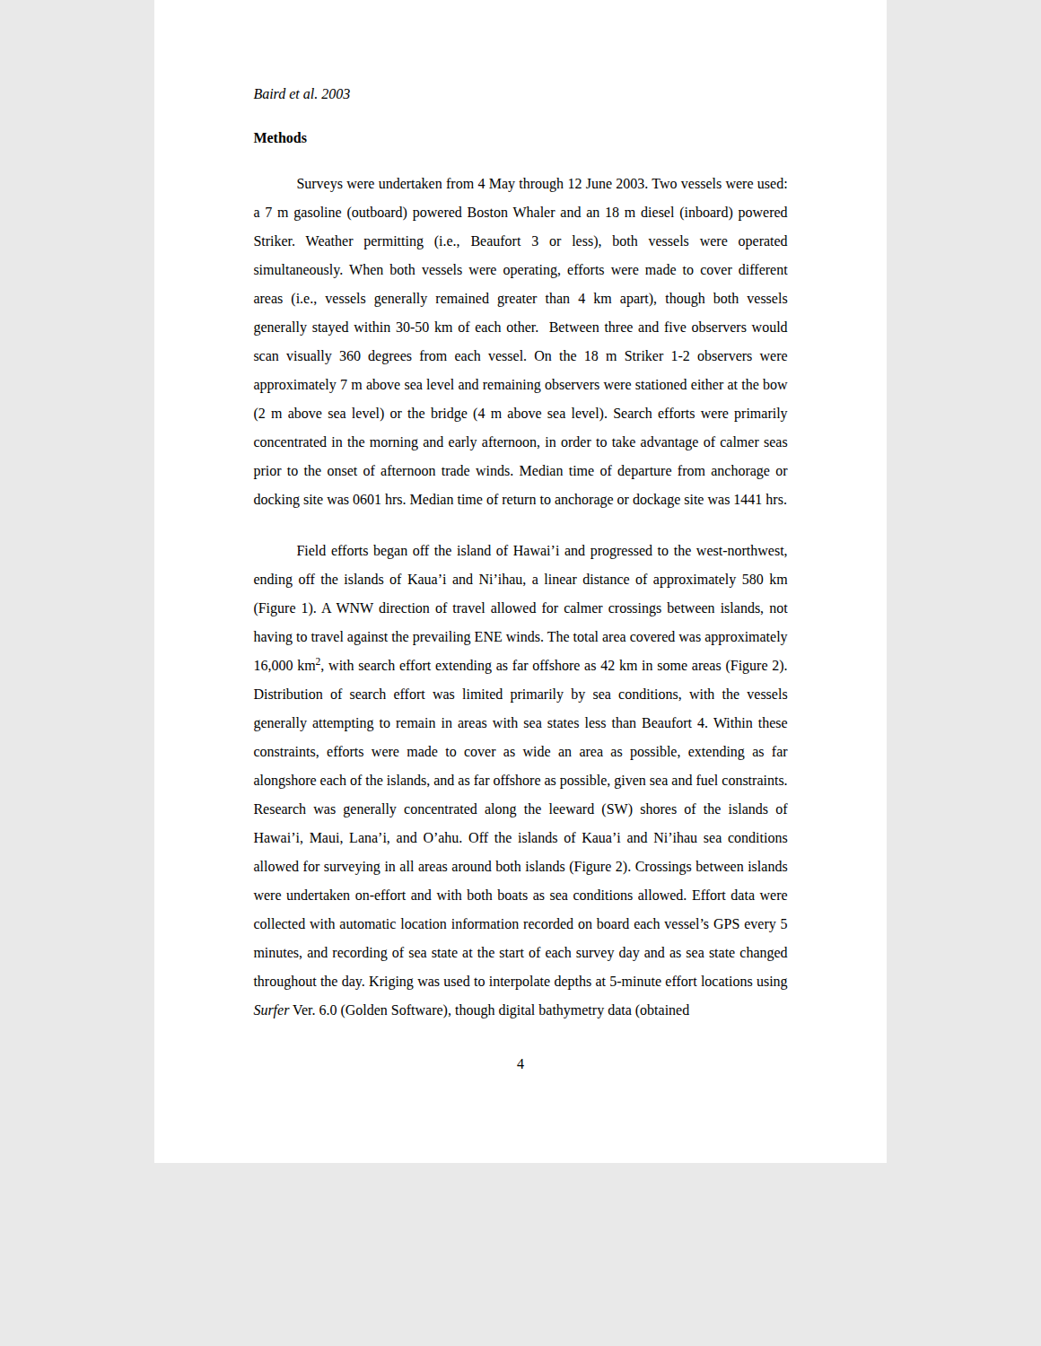Baird et al. 2003
Methods
Surveys were undertaken from 4 May through 12 June 2003. Two vessels were used: a 7 m gasoline (outboard) powered Boston Whaler and an 18 m diesel (inboard) powered Striker. Weather permitting (i.e., Beaufort 3 or less), both vessels were operated simultaneously. When both vessels were operating, efforts were made to cover different areas (i.e., vessels generally remained greater than 4 km apart), though both vessels generally stayed within 30-50 km of each other. Between three and five observers would scan visually 360 degrees from each vessel. On the 18 m Striker 1-2 observers were approximately 7 m above sea level and remaining observers were stationed either at the bow (2 m above sea level) or the bridge (4 m above sea level). Search efforts were primarily concentrated in the morning and early afternoon, in order to take advantage of calmer seas prior to the onset of afternoon trade winds. Median time of departure from anchorage or docking site was 0601 hrs. Median time of return to anchorage or dockage site was 1441 hrs.
Field efforts began off the island of Hawai’i and progressed to the west-northwest, ending off the islands of Kaua’i and Ni’ihau, a linear distance of approximately 580 km (Figure 1). A WNW direction of travel allowed for calmer crossings between islands, not having to travel against the prevailing ENE winds. The total area covered was approximately 16,000 km2, with search effort extending as far offshore as 42 km in some areas (Figure 2). Distribution of search effort was limited primarily by sea conditions, with the vessels generally attempting to remain in areas with sea states less than Beaufort 4. Within these constraints, efforts were made to cover as wide an area as possible, extending as far alongshore each of the islands, and as far offshore as possible, given sea and fuel constraints. Research was generally concentrated along the leeward (SW) shores of the islands of Hawai’i, Maui, Lana’i, and O’ahu. Off the islands of Kaua’i and Ni’ihau sea conditions allowed for surveying in all areas around both islands (Figure 2). Crossings between islands were undertaken on-effort and with both boats as sea conditions allowed. Effort data were collected with automatic location information recorded on board each vessel’s GPS every 5 minutes, and recording of sea state at the start of each survey day and as sea state changed throughout the day. Kriging was used to interpolate depths at 5-minute effort locations using Surfer Ver. 6.0 (Golden Software), though digital bathymetry data (obtained
4